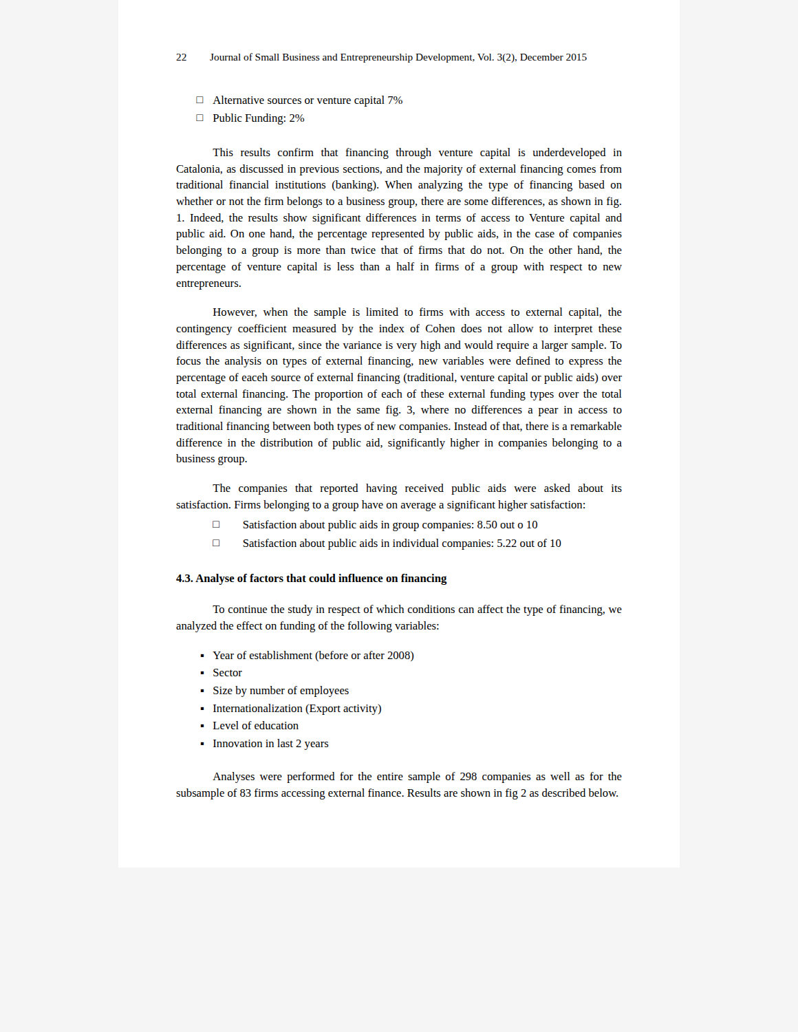22 Journal of Small Business and Entrepreneurship Development, Vol. 3(2), December 2015
Alternative sources or venture capital 7%
Public Funding: 2%
This results confirm that financing through venture capital is underdeveloped in Catalonia, as discussed in previous sections, and the majority of external financing comes from traditional financial institutions (banking). When analyzing the type of financing based on whether or not the firm belongs to a business group, there are some differences, as shown in fig. 1. Indeed, the results show significant differences in terms of access to Venture capital and public aid. On one hand, the percentage represented by public aids, in the case of companies belonging to a group is more than twice that of firms that do not. On the other hand, the percentage of venture capital is less than a half in firms of a group with respect to new entrepreneurs.
However, when the sample is limited to firms with access to external capital, the contingency coefficient measured by the index of Cohen does not allow to interpret these differences as significant, since the variance is very high and would require a larger sample. To focus the analysis on types of external financing, new variables were defined to express the percentage of eaceh source of external financing (traditional, venture capital or public aids) over total external financing. The proportion of each of these external funding types over the total external financing are shown in the same fig. 3, where no differences a pear in access to traditional financing between both types of new companies. Instead of that, there is a remarkable difference in the distribution of public aid, significantly higher in companies belonging to a business group.
The companies that reported having received public aids were asked about its satisfaction. Firms belonging to a group have on average a significant higher satisfaction:
Satisfaction about public aids in group companies: 8.50 out o 10
Satisfaction about public aids in individual companies: 5.22 out of 10
4.3. Analyse of factors that could influence on financing
To continue the study in respect of which conditions can affect the type of financing, we analyzed the effect on funding of the following variables:
Year of establishment (before or after 2008)
Sector
Size by number of employees
Internationalization (Export activity)
Level of education
Innovation in last 2 years
Analyses were performed for the entire sample of 298 companies as well as for the subsample of 83 firms accessing external finance. Results are shown in fig 2 as described below.